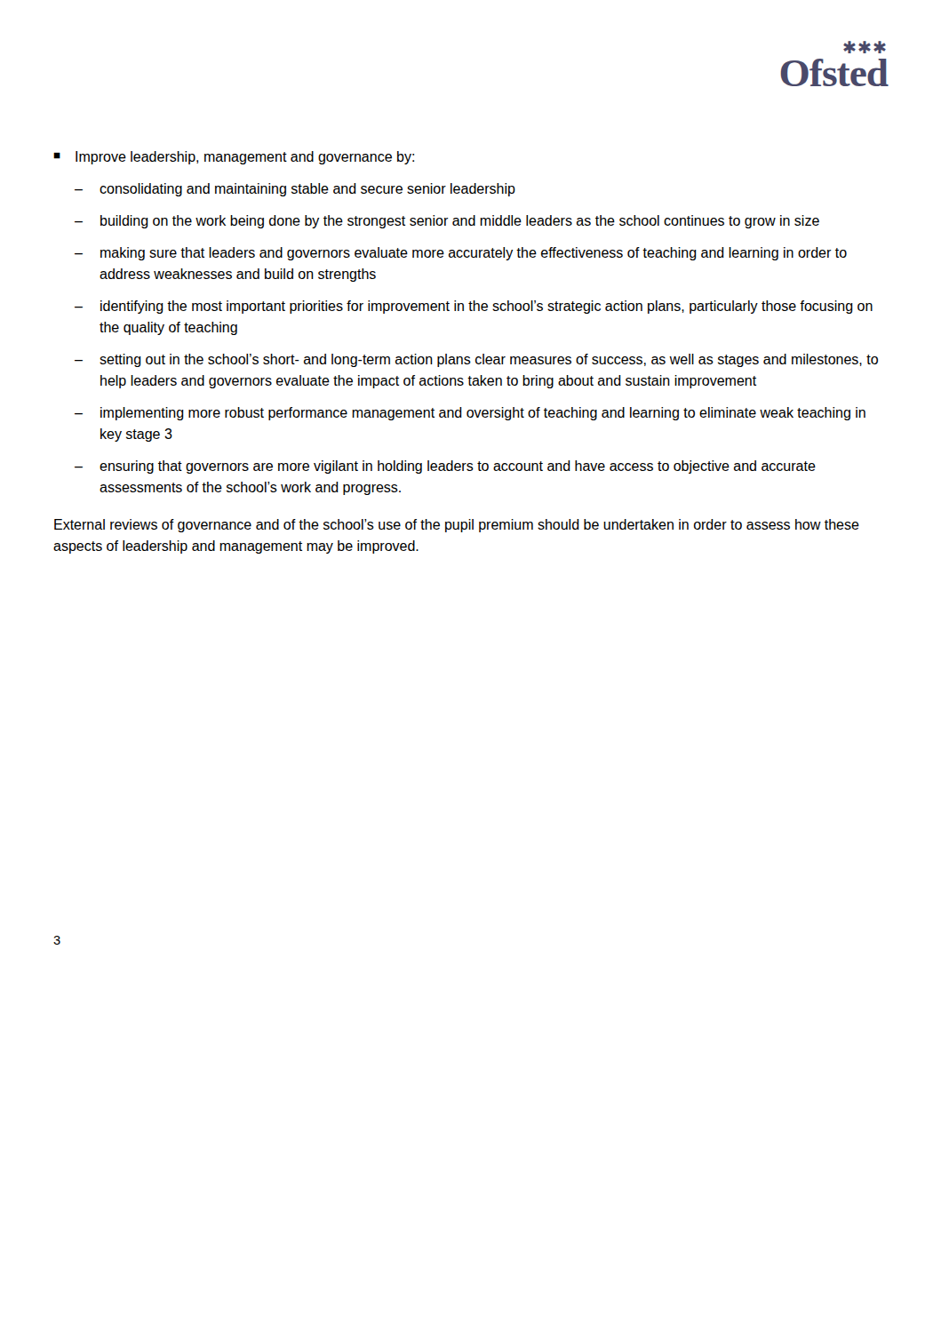✱✱✱
Ofsted
Improve leadership, management and governance by:
consolidating and maintaining stable and secure senior leadership
building on the work being done by the strongest senior and middle leaders as the school continues to grow in size
making sure that leaders and governors evaluate more accurately the effectiveness of teaching and learning in order to address weaknesses and build on strengths
identifying the most important priorities for improvement in the school’s strategic action plans, particularly those focusing on the quality of teaching
setting out in the school’s short- and long-term action plans clear measures of success, as well as stages and milestones, to help leaders and governors evaluate the impact of actions taken to bring about and sustain improvement
implementing more robust performance management and oversight of teaching and learning to eliminate weak teaching in key stage 3
ensuring that governors are more vigilant in holding leaders to account and have access to objective and accurate assessments of the school’s work and progress.
External reviews of governance and of the school’s use of the pupil premium should be undertaken in order to assess how these aspects of leadership and management may be improved.
3